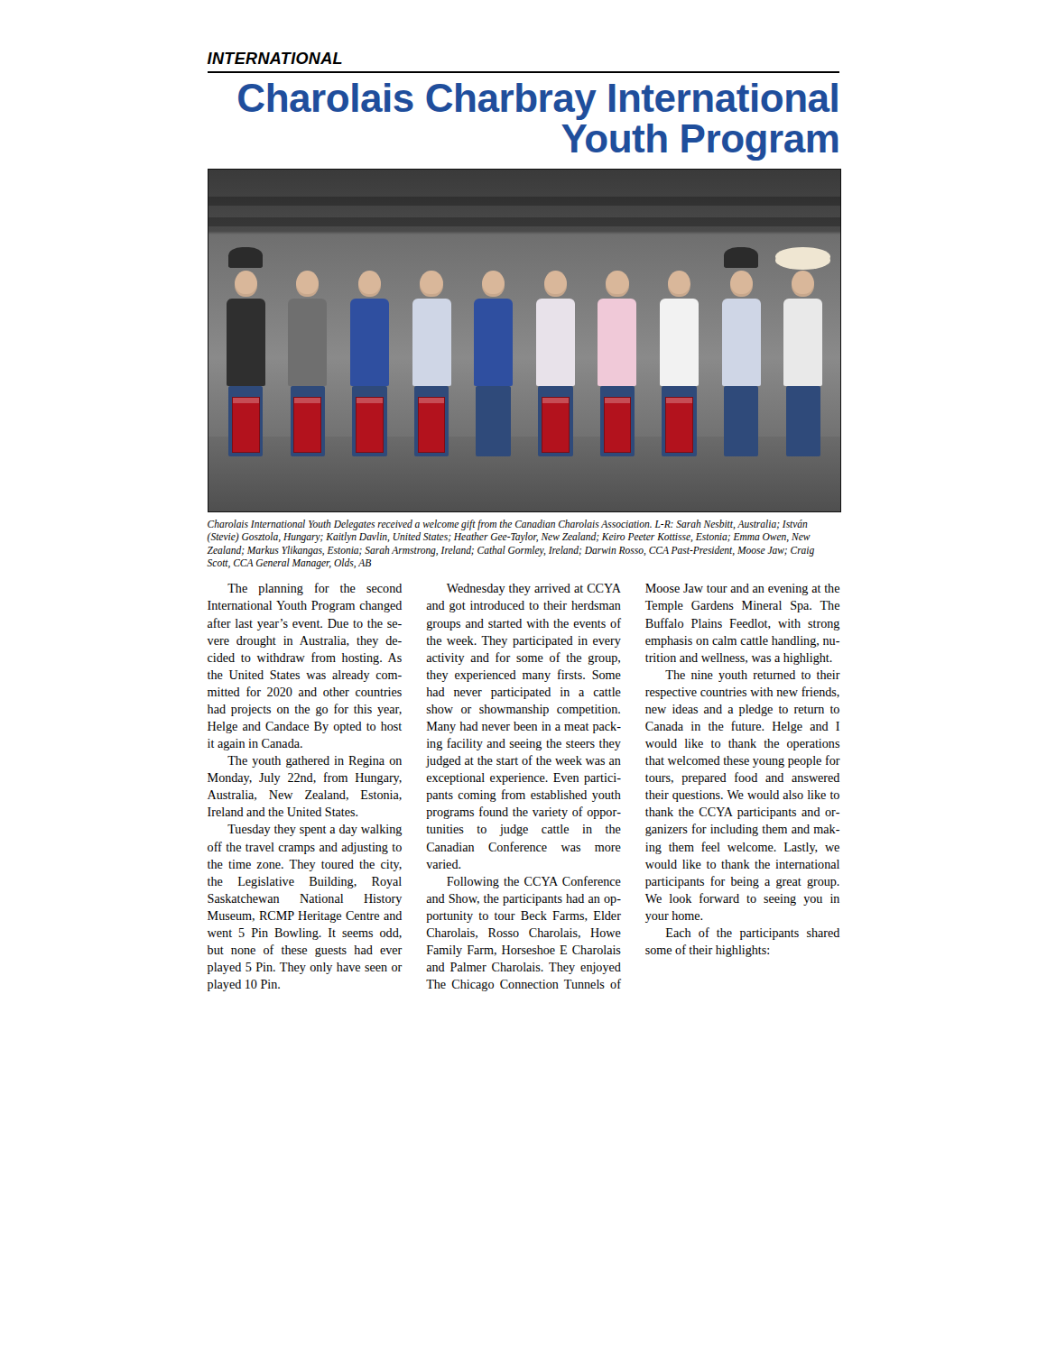INTERNATIONAL
Charolais Charbray International
Youth Program
Charolais International Youth Delegates received a welcome gift from the Canadian Charolais Association. L-R: Sarah Nesbitt, Australia; István (Stevie) Gosztola, Hungary; Kaitlyn Davlin, United States; Heather Gee-Taylor, New Zealand; Keiro Peeter Kottisse, Estonia; Emma Owen, New Zealand; Markus Ylikangas, Estonia; Sarah Armstrong, Ireland; Cathal Gormley, Ireland; Darwin Rosso, CCA Past-President, Moose Jaw; Craig Scott, CCA General Manager, Olds, AB
The planning for the second International Youth Program changed after last year’s event. Due to the severe drought in Australia, they decided to withdraw from hosting. As the United States was already committed for 2020 and other countries had projects on the go for this year, Helge and Candace By opted to host it again in Canada.
The youth gathered in Regina on Monday, July 22nd, from Hungary, Australia, New Zealand, Estonia, Ireland and the United States.
Tuesday they spent a day walking off the travel cramps and adjusting to the time zone. They toured the city, the Legislative Building, Royal Saskatchewan National History Museum, RCMP Heritage Centre and went 5 Pin Bowling. It seems odd, but none of these guests had ever played 5 Pin. They only have seen or played 10 Pin.
Wednesday they arrived at CCYA and got introduced to their herdsman groups and started with the events of the week. They participated in every activity and for some of the group, they experienced many firsts. Some had never participated in a cattle show or showmanship competition. Many had never been in a meat packing facility and seeing the steers they judged at the start of the week was an exceptional experience. Even participants coming from established youth programs found the variety of opportunities to judge cattle in the Canadian Conference was more varied.
Following the CCYA Conference and Show, the participants had an opportunity to tour Beck Farms, Elder Charolais, Rosso Charolais, Howe Family Farm, Horseshoe E Charolais and Palmer Charolais. They enjoyed The Chicago Connection Tunnels of Moose Jaw tour and an evening at the Temple Gardens Mineral Spa. The Buffalo Plains Feedlot, with strong emphasis on calm cattle handling, nutrition and wellness, was a highlight.
The nine youth returned to their respective countries with new friends, new ideas and a pledge to return to Canada in the future. Helge and I would like to thank the operations that welcomed these young people for tours, prepared food and answered their questions. We would also like to thank the CCYA participants and organizers for including them and making them feel welcome. Lastly, we would like to thank the international participants for being a great group. We look forward to seeing you in your home.
Each of the participants shared some of their highlights: